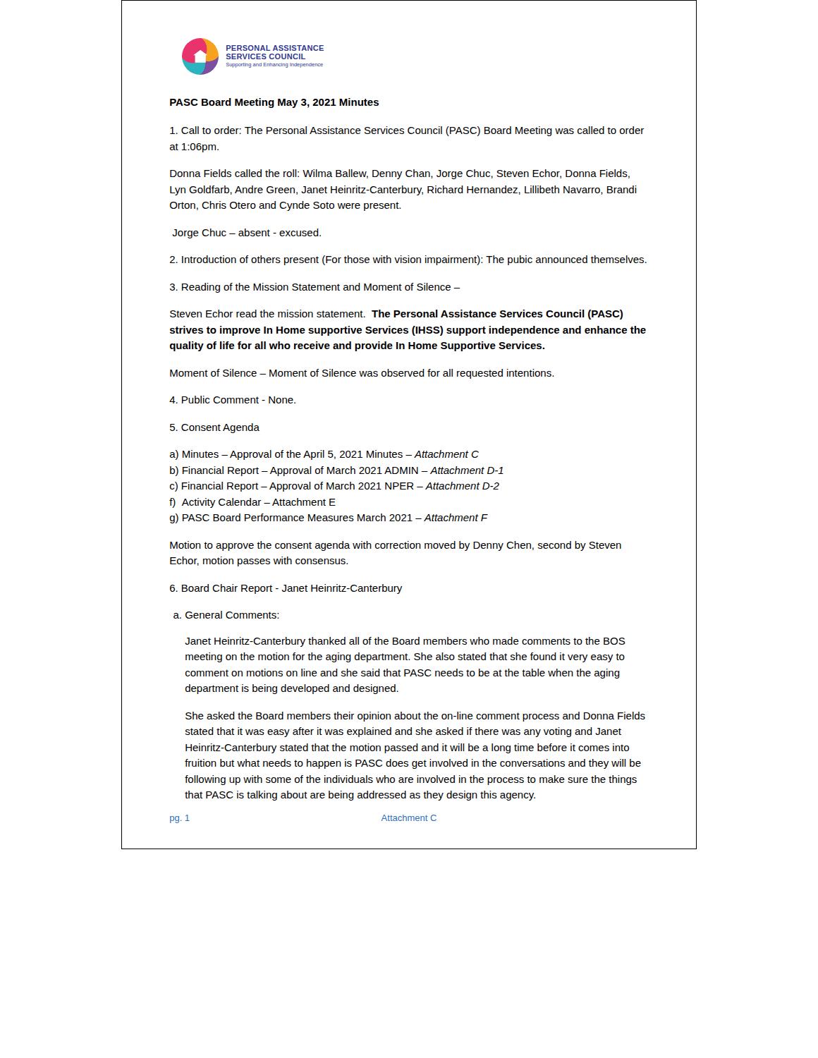PERSONAL ASSISTANCE
SERVICES COUNCIL
Supporting and Enhancing Independence
PASC Board Meeting May 3, 2021 Minutes
1. Call to order: The Personal Assistance Services Council (PASC) Board Meeting was called to order at 1:06pm.
Donna Fields called the roll: Wilma Ballew, Denny Chan, Jorge Chuc, Steven Echor, Donna Fields, Lyn Goldfarb, Andre Green, Janet Heinritz-Canterbury, Richard Hernandez, Lillibeth Navarro, Brandi Orton, Chris Otero and Cynde Soto were present.
Jorge Chuc – absent - excused.
2. Introduction of others present (For those with vision impairment): The pubic announced themselves.
3. Reading of the Mission Statement and Moment of Silence –
Steven Echor read the mission statement. The Personal Assistance Services Council (PASC) strives to improve In Home supportive Services (IHSS) support independence and enhance the quality of life for all who receive and provide In Home Supportive Services.
Moment of Silence – Moment of Silence was observed for all requested intentions.
4. Public Comment - None.
5. Consent Agenda
a) Minutes – Approval of the April 5, 2021 Minutes – Attachment C
b) Financial Report – Approval of March 2021 ADMIN – Attachment D-1
c) Financial Report – Approval of March 2021 NPER – Attachment D-2
f) Activity Calendar – Attachment E
g) PASC Board Performance Measures March 2021 – Attachment F
Motion to approve the consent agenda with correction moved by Denny Chen, second by Steven Echor, motion passes with consensus.
6. Board Chair Report - Janet Heinritz-Canterbury
General Comments:
Janet Heinritz-Canterbury thanked all of the Board members who made comments to the BOS meeting on the motion for the aging department. She also stated that she found it very easy to comment on motions on line and she said that PASC needs to be at the table when the aging department is being developed and designed.
She asked the Board members their opinion about the on-line comment process and Donna Fields stated that it was easy after it was explained and she asked if there was any voting and Janet Heinritz-Canterbury stated that the motion passed and it will be a long time before it comes into fruition but what needs to happen is PASC does get involved in the conversations and they will be following up with some of the individuals who are involved in the process to make sure the things that PASC is talking about are being addressed as they design this agency.
pg. 1 Attachment C